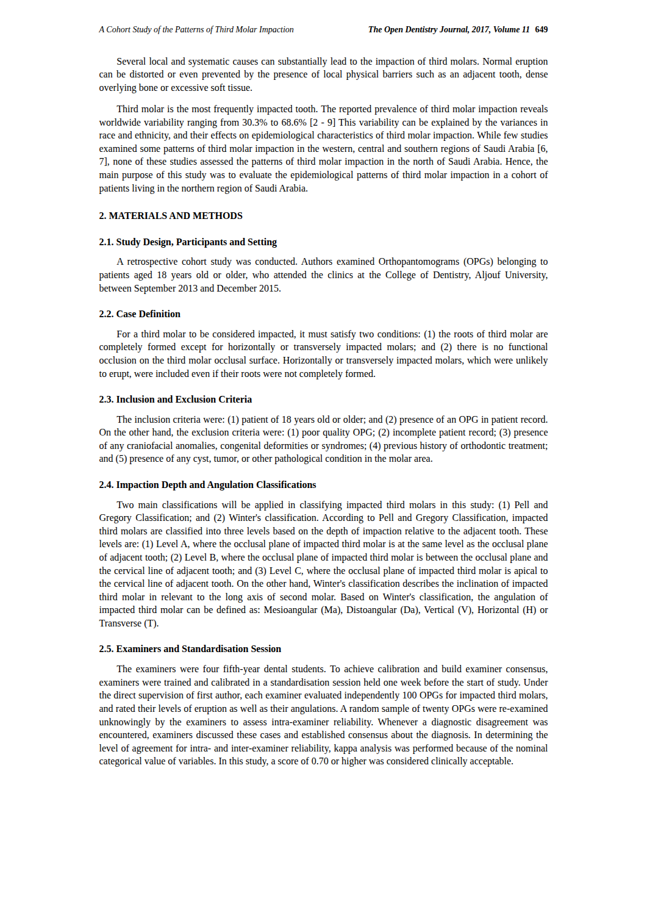A Cohort Study of the Patterns of Third Molar Impaction The Open Dentistry Journal, 2017, Volume 11649
Several local and systematic causes can substantially lead to the impaction of third molars. Normal eruption can be distorted or even prevented by the presence of local physical barriers such as an adjacent tooth, dense overlying bone or excessive soft tissue.
Third molar is the most frequently impacted tooth. The reported prevalence of third molar impaction reveals worldwide variability ranging from 30.3% to 68.6% [2 - 9] This variability can be explained by the variances in race and ethnicity, and their effects on epidemiological characteristics of third molar impaction. While few studies examined some patterns of third molar impaction in the western, central and southern regions of Saudi Arabia [6, 7], none of these studies assessed the patterns of third molar impaction in the north of Saudi Arabia. Hence, the main purpose of this study was to evaluate the epidemiological patterns of third molar impaction in a cohort of patients living in the northern region of Saudi Arabia.
2. MATERIALS AND METHODS
2.1. Study Design, Participants and Setting
A retrospective cohort study was conducted. Authors examined Orthopantomograms (OPGs) belonging to patients aged 18 years old or older, who attended the clinics at the College of Dentistry, Aljouf University, between September 2013 and December 2015.
2.2. Case Definition
For a third molar to be considered impacted, it must satisfy two conditions: (1) the roots of third molar are completely formed except for horizontally or transversely impacted molars; and (2) there is no functional occlusion on the third molar occlusal surface. Horizontally or transversely impacted molars, which were unlikely to erupt, were included even if their roots were not completely formed.
2.3. Inclusion and Exclusion Criteria
The inclusion criteria were: (1) patient of 18 years old or older; and (2) presence of an OPG in patient record. On the other hand, the exclusion criteria were: (1) poor quality OPG; (2) incomplete patient record; (3) presence of any craniofacial anomalies, congenital deformities or syndromes; (4) previous history of orthodontic treatment; and (5) presence of any cyst, tumor, or other pathological condition in the molar area.
2.4. Impaction Depth and Angulation Classifications
Two main classifications will be applied in classifying impacted third molars in this study: (1) Pell and Gregory Classification; and (2) Winter's classification. According to Pell and Gregory Classification, impacted third molars are classified into three levels based on the depth of impaction relative to the adjacent tooth. These levels are: (1) Level A, where the occlusal plane of impacted third molar is at the same level as the occlusal plane of adjacent tooth; (2) Level B, where the occlusal plane of impacted third molar is between the occlusal plane and the cervical line of adjacent tooth; and (3) Level C, where the occlusal plane of impacted third molar is apical to the cervical line of adjacent tooth. On the other hand, Winter's classification describes the inclination of impacted third molar in relevant to the long axis of second molar. Based on Winter's classification, the angulation of impacted third molar can be defined as: Mesioangular (Ma), Distoangular (Da), Vertical (V), Horizontal (H) or Transverse (T).
2.5. Examiners and Standardisation Session
The examiners were four fifth-year dental students. To achieve calibration and build examiner consensus, examiners were trained and calibrated in a standardisation session held one week before the start of study. Under the direct supervision of first author, each examiner evaluated independently 100 OPGs for impacted third molars, and rated their levels of eruption as well as their angulations. A random sample of twenty OPGs were re-examined unknowingly by the examiners to assess intra-examiner reliability. Whenever a diagnostic disagreement was encountered, examiners discussed these cases and established consensus about the diagnosis. In determining the level of agreement for intra- and inter-examiner reliability, kappa analysis was performed because of the nominal categorical value of variables. In this study, a score of 0.70 or higher was considered clinically acceptable.